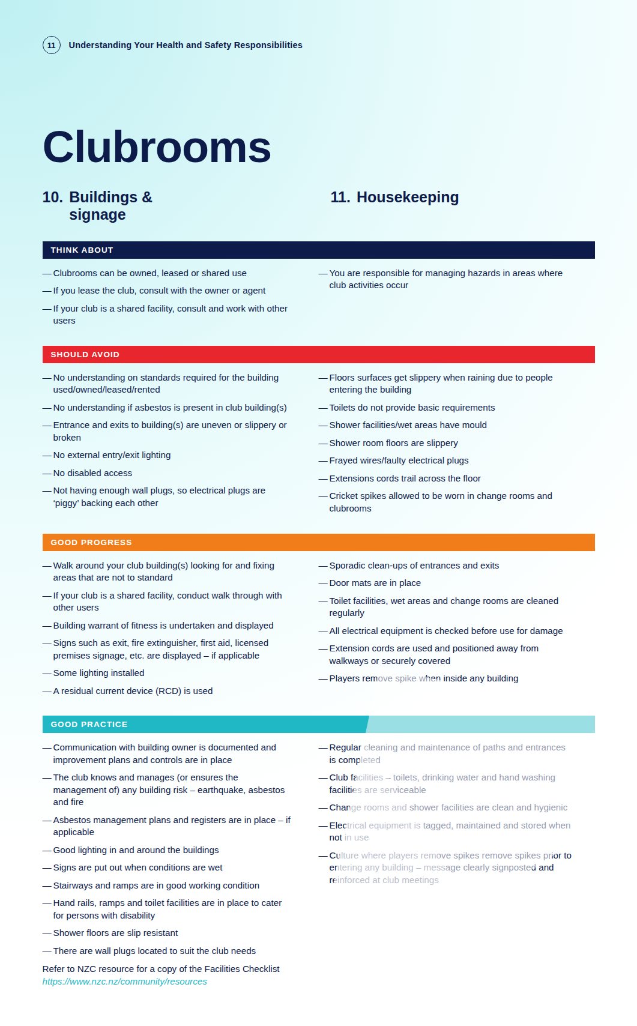11
Understanding Your Health and Safety Responsibilities
Clubrooms
10. Buildings &
signage
11. Housekeeping
Clubrooms: buildings & signage and housekeeping guidance
| THINK ABOUT |
| --- |
| Clubrooms can be owned, leased or shared use If you lease the club, consult with the owner or agent If your club is a shared facility, consult and work with other users | You are responsible for managing hazards in areas where club activities occur |
| SHOULD AVOID |
| No understanding on standards required for the building used/owned/leased/rented No understanding if asbestos is present in club building(s) Entrance and exits to building(s) are uneven or slippery or broken No external entry/exit lighting No disabled access Not having enough wall plugs, so electrical plugs are ‘piggy’ backing each other | Floors surfaces get slippery when raining due to people entering the building Toilets do not provide basic requirements Shower facilities/wet areas have mould Shower room floors are slippery Frayed wires/faulty electrical plugs Extensions cords trail across the floor Cricket spikes allowed to be worn in change rooms and clubrooms |
| GOOD PROGRESS |
| Walk around your club building(s) looking for and fixing areas that are not to standard If your club is a shared facility, conduct walk through with other users Building warrant of fitness is undertaken and displayed Signs such as exit, fire extinguisher, first aid, licensed premises signage, etc. are displayed – if applicable Some lighting installed A residual current device (RCD) is used | Sporadic clean-ups of entrances and exits Door mats are in place Toilet facilities, wet areas and change rooms are cleaned regularly All electrical equipment is checked before use for damage Extension cords are used and positioned away from walkways or securely covered Players remove spike when inside any building |
| GOOD PRACTICE |
| Communication with building owner is documented and improvement plans and controls are in place The club knows and manages (or ensures the management of) any building risk – earthquake, asbestos and fire Asbestos management plans and registers are in place – if applicable Good lighting in and around the buildings Signs are put out when conditions are wet Stairways and ramps are in good working condition Hand rails, ramps and toilet facilities are in place to cater for persons with disability Shower floors are slip resistant There are wall plugs located to suit the club needs Refer to NZC resource for a copy of the Facilities Checklist https://www.nzc.nz/community/resources | Regular cleaning and maintenance of paths and entrances is completed Club facilities – toilets, drinking water and hand washing facilities are serviceable Change rooms and shower facilities are clean and hygienic Electrical equipment is tagged, maintained and stored when not in use Culture where players remove spikes remove spikes prior to entering any building – message clearly signposted and reinforced at club meetings |